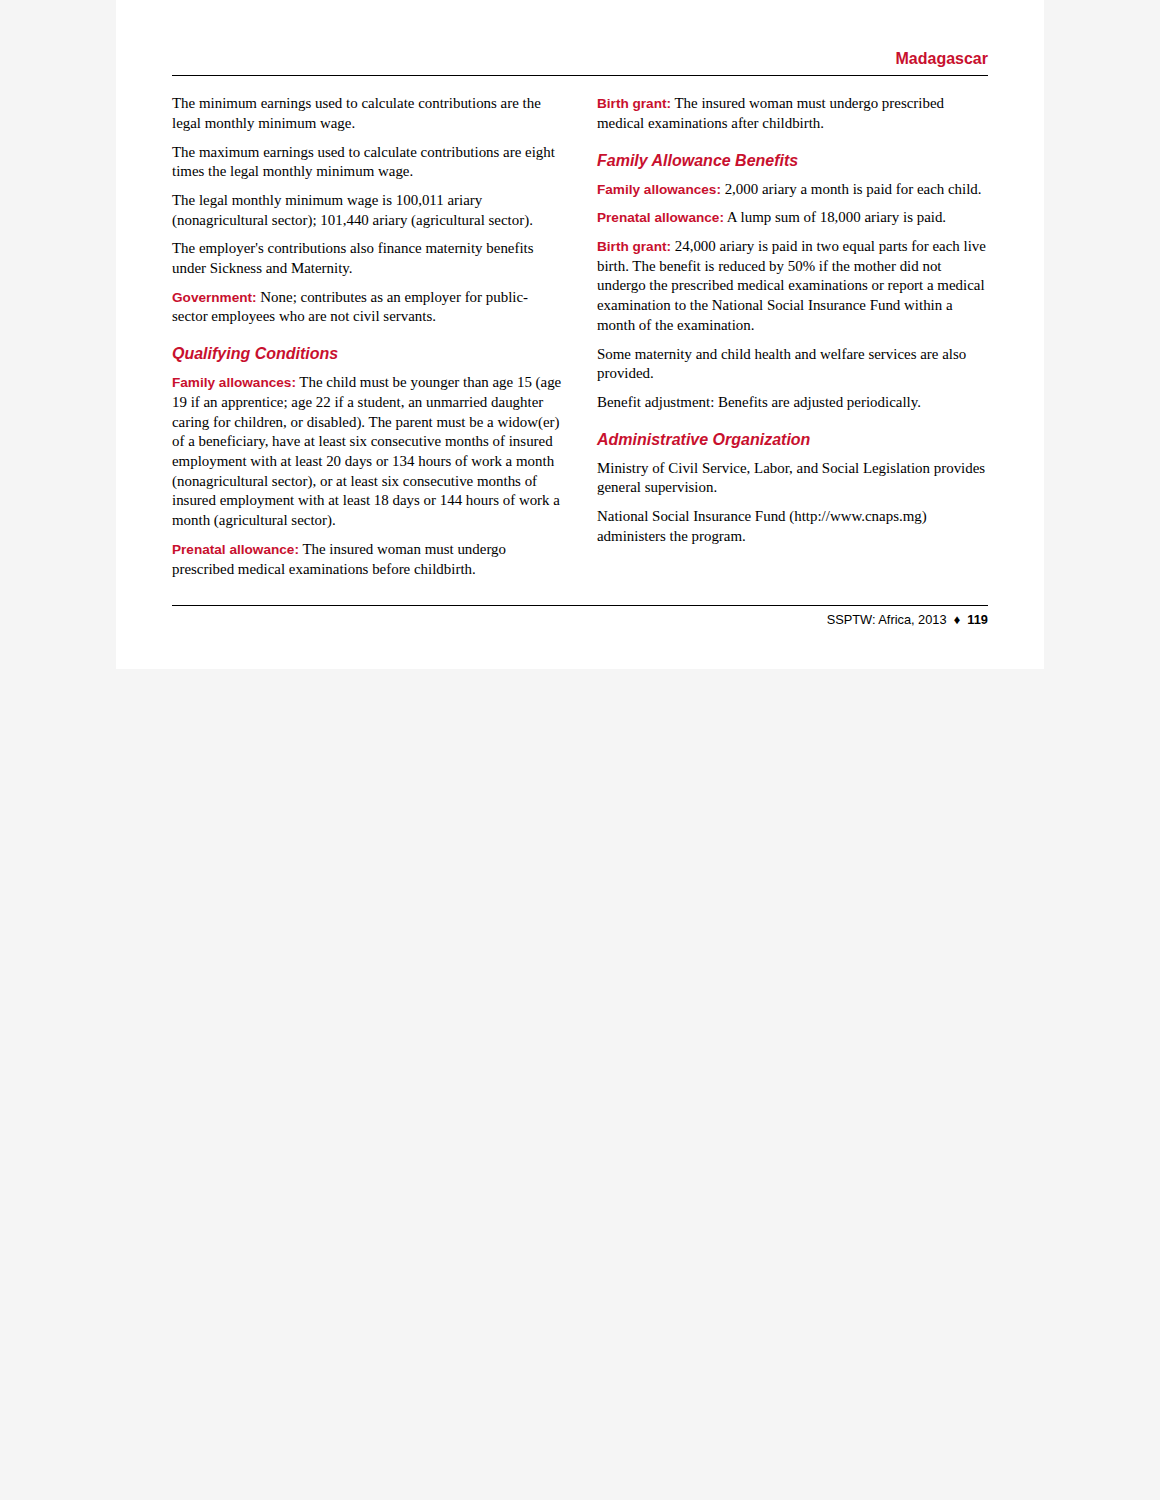Madagascar
The minimum earnings used to calculate contributions are the legal monthly minimum wage.
The maximum earnings used to calculate contributions are eight times the legal monthly minimum wage.
The legal monthly minimum wage is 100,011 ariary (nonagricultural sector); 101,440 ariary (agricultural sector).
The employer's contributions also finance maternity benefits under Sickness and Maternity.
Government: None; contributes as an employer for public-sector employees who are not civil servants.
Qualifying Conditions
Family allowances: The child must be younger than age 15 (age 19 if an apprentice; age 22 if a student, an unmarried daughter caring for children, or disabled). The parent must be a widow(er) of a beneficiary, have at least six consecutive months of insured employment with at least 20 days or 134 hours of work a month (nonagricultural sector), or at least six consecutive months of insured employment with at least 18 days or 144 hours of work a month (agricultural sector).
Prenatal allowance: The insured woman must undergo prescribed medical examinations before childbirth.
Birth grant: The insured woman must undergo prescribed medical examinations after childbirth.
Family Allowance Benefits
Family allowances: 2,000 ariary a month is paid for each child.
Prenatal allowance: A lump sum of 18,000 ariary is paid.
Birth grant: 24,000 ariary is paid in two equal parts for each live birth. The benefit is reduced by 50% if the mother did not undergo the prescribed medical examinations or report a medical examination to the National Social Insurance Fund within a month of the examination.
Some maternity and child health and welfare services are also provided.
Benefit adjustment: Benefits are adjusted periodically.
Administrative Organization
Ministry of Civil Service, Labor, and Social Legislation provides general supervision.
National Social Insurance Fund (http://www.cnaps.mg) administers the program.
SSPTW: Africa, 2013 ♦ 119